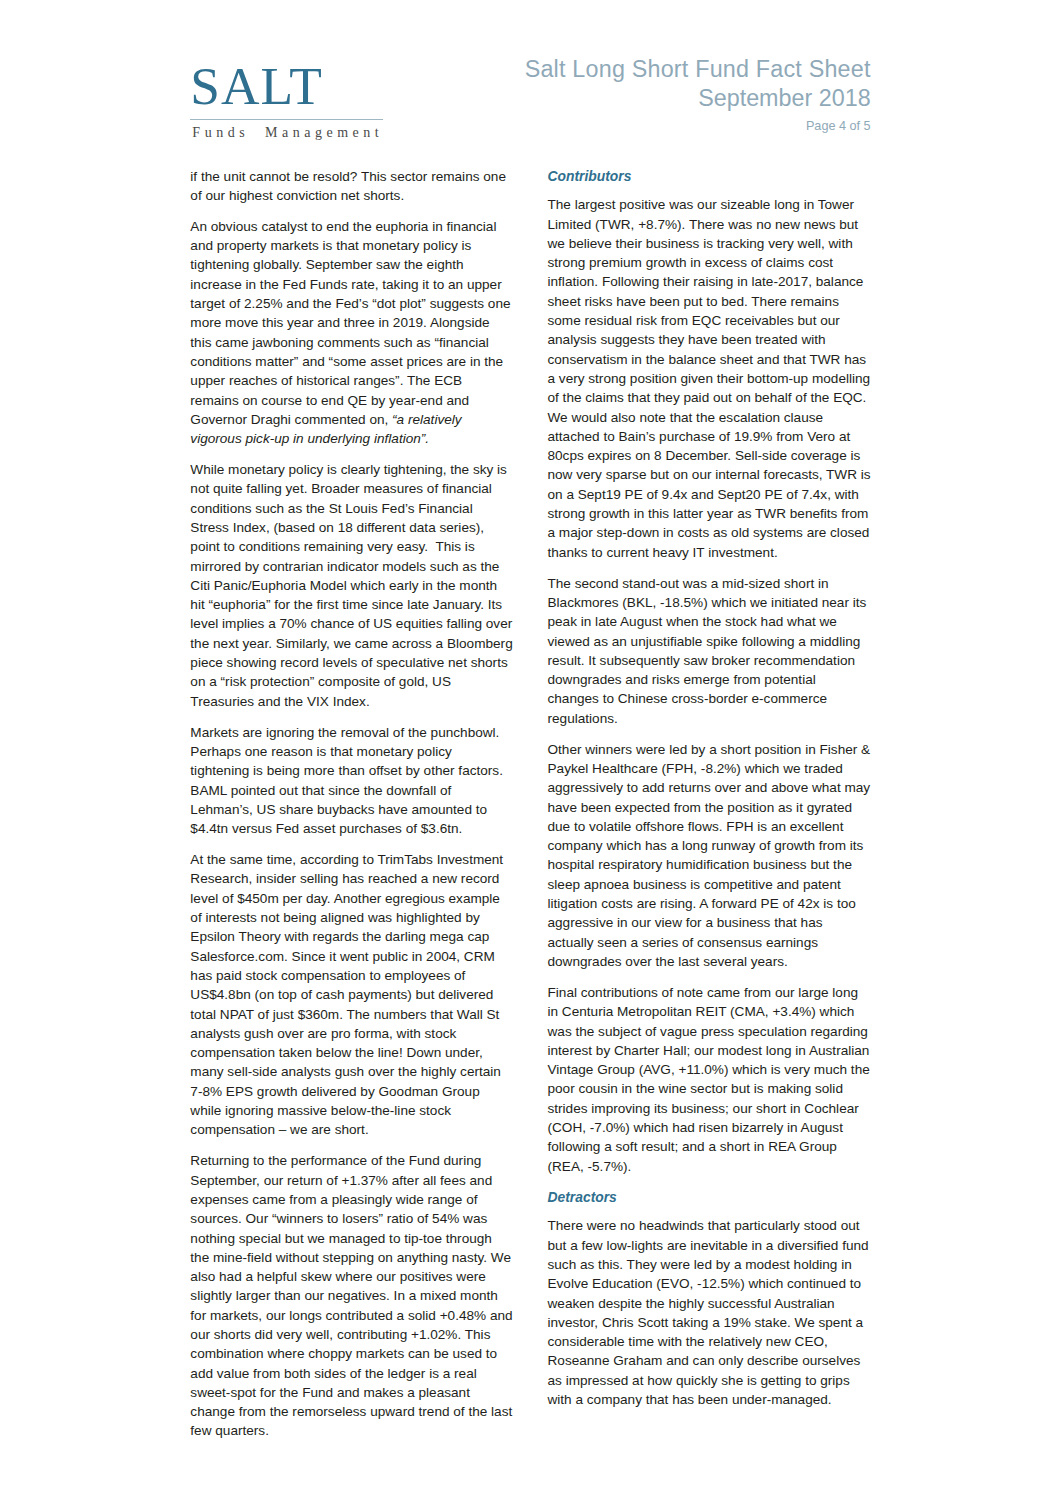SALT
Funds Management
Salt Long Short Fund Fact Sheet September 2018 Page 4 of 5
if the unit cannot be resold? This sector remains one of our highest conviction net shorts.
An obvious catalyst to end the euphoria in financial and property markets is that monetary policy is tightening globally. September saw the eighth increase in the Fed Funds rate, taking it to an upper target of 2.25% and the Fed’s “dot plot” suggests one more move this year and three in 2019. Alongside this came jawboning comments such as “financial conditions matter” and “some asset prices are in the upper reaches of historical ranges”. The ECB remains on course to end QE by year-end and Governor Draghi commented on, “a relatively vigorous pick-up in underlying inflation”.
While monetary policy is clearly tightening, the sky is not quite falling yet. Broader measures of financial conditions such as the St Louis Fed’s Financial Stress Index, (based on 18 different data series), point to conditions remaining very easy. This is mirrored by contrarian indicator models such as the Citi Panic/Euphoria Model which early in the month hit “euphoria” for the first time since late January. Its level implies a 70% chance of US equities falling over the next year. Similarly, we came across a Bloomberg piece showing record levels of speculative net shorts on a “risk protection” composite of gold, US Treasuries and the VIX Index.
Markets are ignoring the removal of the punchbowl. Perhaps one reason is that monetary policy tightening is being more than offset by other factors. BAML pointed out that since the downfall of Lehman’s, US share buybacks have amounted to $4.4tn versus Fed asset purchases of $3.6tn.
At the same time, according to TrimTabs Investment Research, insider selling has reached a new record level of $450m per day. Another egregious example of interests not being aligned was highlighted by Epsilon Theory with regards the darling mega cap Salesforce.com. Since it went public in 2004, CRM has paid stock compensation to employees of US$4.8bn (on top of cash payments) but delivered total NPAT of just $360m. The numbers that Wall St analysts gush over are pro forma, with stock compensation taken below the line! Down under, many sell-side analysts gush over the highly certain 7-8% EPS growth delivered by Goodman Group while ignoring massive below-the-line stock compensation – we are short.
Returning to the performance of the Fund during September, our return of +1.37% after all fees and expenses came from a pleasingly wide range of sources. Our “winners to losers” ratio of 54% was nothing special but we managed to tip-toe through the mine-field without stepping on anything nasty. We also had a helpful skew where our positives were slightly larger than our negatives. In a mixed month for markets, our longs contributed a solid +0.48% and our shorts did very well, contributing +1.02%. This combination where choppy markets can be used to add value from both sides of the ledger is a real sweet-spot for the Fund and makes a pleasant change from the remorseless upward trend of the last few quarters.
Contributors
The largest positive was our sizeable long in Tower Limited (TWR, +8.7%). There was no new news but we believe their business is tracking very well, with strong premium growth in excess of claims cost inflation. Following their raising in late-2017, balance sheet risks have been put to bed. There remains some residual risk from EQC receivables but our analysis suggests they have been treated with conservatism in the balance sheet and that TWR has a very strong position given their bottom-up modelling of the claims that they paid out on behalf of the EQC. We would also note that the escalation clause attached to Bain’s purchase of 19.9% from Vero at 80cps expires on 8 December. Sell-side coverage is now very sparse but on our internal forecasts, TWR is on a Sept19 PE of 9.4x and Sept20 PE of 7.4x, with strong growth in this latter year as TWR benefits from a major step-down in costs as old systems are closed thanks to current heavy IT investment.
The second stand-out was a mid-sized short in Blackmores (BKL, -18.5%) which we initiated near its peak in late August when the stock had what we viewed as an unjustifiable spike following a middling result. It subsequently saw broker recommendation downgrades and risks emerge from potential changes to Chinese cross-border e-commerce regulations.
Other winners were led by a short position in Fisher & Paykel Healthcare (FPH, -8.2%) which we traded aggressively to add returns over and above what may have been expected from the position as it gyrated due to volatile offshore flows. FPH is an excellent company which has a long runway of growth from its hospital respiratory humidification business but the sleep apnoea business is competitive and patent litigation costs are rising. A forward PE of 42x is too aggressive in our view for a business that has actually seen a series of consensus earnings downgrades over the last several years.
Final contributions of note came from our large long in Centuria Metropolitan REIT (CMA, +3.4%) which was the subject of vague press speculation regarding interest by Charter Hall; our modest long in Australian Vintage Group (AVG, +11.0%) which is very much the poor cousin in the wine sector but is making solid strides improving its business; our short in Cochlear (COH, -7.0%) which had risen bizarrely in August following a soft result; and a short in REA Group (REA, -5.7%).
Detractors
There were no headwinds that particularly stood out but a few low-lights are inevitable in a diversified fund such as this. They were led by a modest holding in Evolve Education (EVO, -12.5%) which continued to weaken despite the highly successful Australian investor, Chris Scott taking a 19% stake. We spent a considerable time with the relatively new CEO, Roseanne Graham and can only describe ourselves as impressed at how quickly she is getting to grips with a company that has been under-managed.